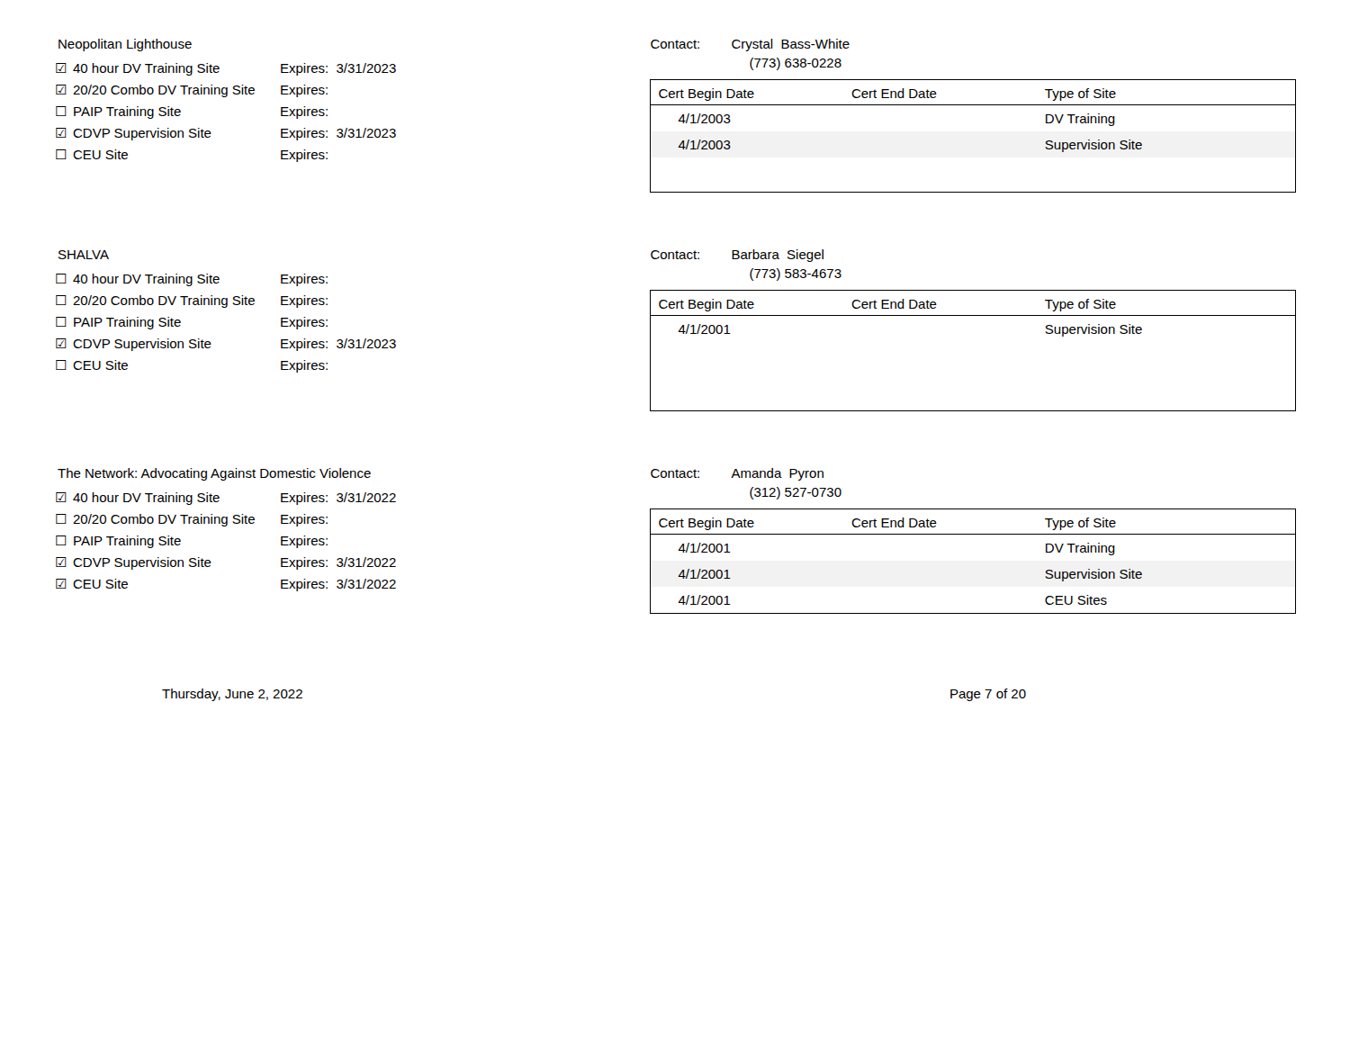Neopolitan Lighthouse
☑40 hour DV Training Site Expires: 3/31/2023
☑20/20 Combo DV Training Site Expires:
☐PAIP Training Site Expires:
☑CDVP Supervision Site Expires: 3/31/2023
☐CEU Site Expires:
Contact: Crystal Bass-White
(773) 638-0228
| Cert Begin Date | Cert End Date | Type of Site |
| --- | --- | --- |
| 4/1/2003 | | DV Training |
| 4/1/2003 | | Supervision Site |
SHALVA
☐40 hour DV Training Site Expires:
☐20/20 Combo DV Training Site Expires:
☐PAIP Training Site Expires:
☑CDVP Supervision Site Expires: 3/31/2023
☐CEU Site Expires:
Contact: Barbara Siegel
(773) 583-4673
| Cert Begin Date | Cert End Date | Type of Site |
| --- | --- | --- |
| 4/1/2001 | | Supervision Site |
The Network: Advocating Against Domestic Violence
☑40 hour DV Training Site Expires: 3/31/2022
☐20/20 Combo DV Training Site Expires:
☐PAIP Training Site Expires:
☑CDVP Supervision Site Expires: 3/31/2022
☑CEU Site Expires: 3/31/2022
Contact: Amanda Pyron
(312) 527-0730
| Cert Begin Date | Cert End Date | Type of Site |
| --- | --- | --- |
| 4/1/2001 | | DV Training |
| 4/1/2001 | | Supervision Site |
| 4/1/2001 | | CEU Sites |
Thursday, June 2, 2022
Page 7 of 20